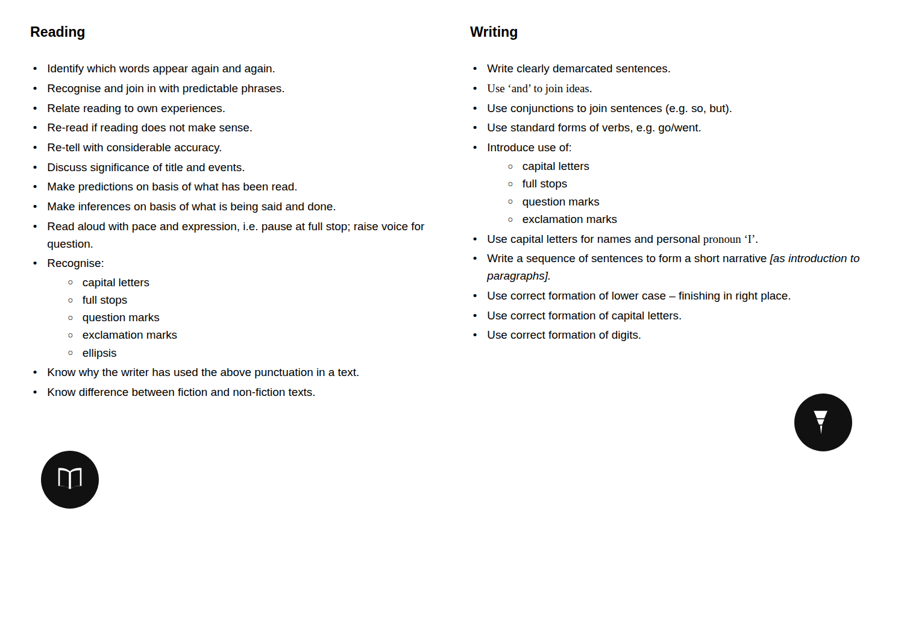Reading
Identify which words appear again and again.
Recognise and join in with predictable phrases.
Relate reading to own experiences.
Re-read if reading does not make sense.
Re-tell with considerable accuracy.
Discuss significance of title and events.
Make predictions on basis of what has been read.
Make inferences on basis of what is being said and done.
Read aloud with pace and expression, i.e. pause at full stop; raise voice for question.
Recognise:
capital letters
full stops
question marks
exclamation marks
ellipsis
Know why the writer has used the above punctuation in a text.
Know difference between fiction and non-fiction texts.
READING
Writing
Write clearly demarcated sentences.
Use ‘and’ to join ideas.
Use conjunctions to join sentences (e.g. so, but).
Use standard forms of verbs, e.g. go/went.
Introduce use of:
capital letters
full stops
question marks
exclamation marks
Use capital letters for names and personal pronoun ‘I’.
Write a sequence of sentences to form a short narrative [as introduction to paragraphs].
Use correct formation of lower case – finishing in right place.
Use correct formation of capital letters.
Use correct formation of digits.
WRITING